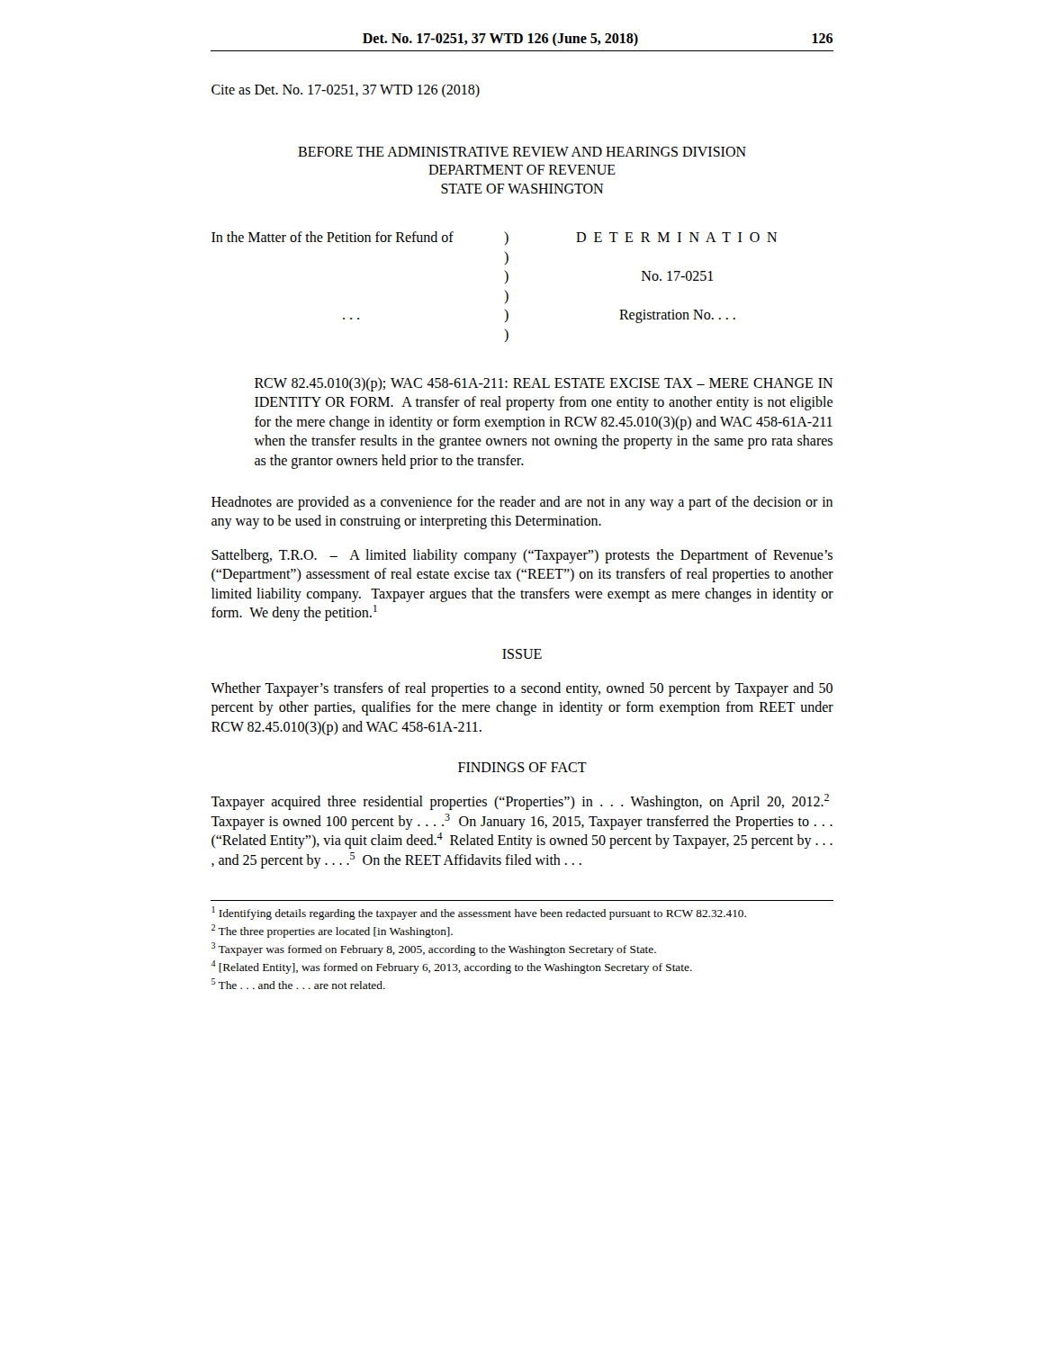Det. No. 17-0251, 37 WTD 126 (June 5, 2018) 126
Cite as Det. No. 17-0251, 37 WTD 126 (2018)
BEFORE THE ADMINISTRATIVE REVIEW AND HEARINGS DIVISION
DEPARTMENT OF REVENUE
STATE OF WASHINGTON
| In the Matter of the Petition for Refund of | ) | D E T E R M I N A T I O N |
| | ) | |
| | ) | No. 17-0251 |
| | ) | |
| . . . | ) | Registration No. . . . |
| | ) | |
RCW 82.45.010(3)(p); WAC 458-61A-211: REAL ESTATE EXCISE TAX – MERE CHANGE IN IDENTITY OR FORM. A transfer of real property from one entity to another entity is not eligible for the mere change in identity or form exemption in RCW 82.45.010(3)(p) and WAC 458-61A-211 when the transfer results in the grantee owners not owning the property in the same pro rata shares as the grantor owners held prior to the transfer.
Headnotes are provided as a convenience for the reader and are not in any way a part of the decision or in any way to be used in construing or interpreting this Determination.
Sattelberg, T.R.O. – A limited liability company (“Taxpayer”) protests the Department of Revenue’s (“Department”) assessment of real estate excise tax (“REET”) on its transfers of real properties to another limited liability company. Taxpayer argues that the transfers were exempt as mere changes in identity or form. We deny the petition.1
ISSUE
Whether Taxpayer’s transfers of real properties to a second entity, owned 50 percent by Taxpayer and 50 percent by other parties, qualifies for the mere change in identity or form exemption from REET under RCW 82.45.010(3)(p) and WAC 458-61A-211.
FINDINGS OF FACT
Taxpayer acquired three residential properties (“Properties”) in . . . Washington, on April 20, 2012.2 Taxpayer is owned 100 percent by . . . .3 On January 16, 2015, Taxpayer transferred the Properties to . . . (“Related Entity”), via quit claim deed.4 Related Entity is owned 50 percent by Taxpayer, 25 percent by . . . , and 25 percent by . . . .5 On the REET Affidavits filed with . . .
1 Identifying details regarding the taxpayer and the assessment have been redacted pursuant to RCW 82.32.410.
2 The three properties are located [in Washington].
3 Taxpayer was formed on February 8, 2005, according to the Washington Secretary of State.
4 [Related Entity], was formed on February 6, 2013, according to the Washington Secretary of State.
5 The . . . and the . . . are not related.